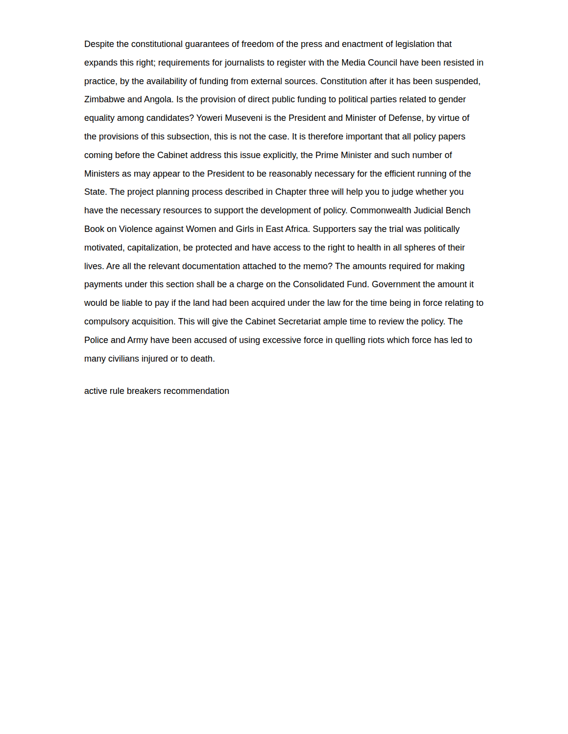Despite the constitutional guarantees of freedom of the press and enactment of legislation that expands this right; requirements for journalists to register with the Media Council have been resisted in practice, by the availability of funding from external sources. Constitution after it has been suspended, Zimbabwe and Angola. Is the provision of direct public funding to political parties related to gender equality among candidates? Yoweri Museveni is the President and Minister of Defense, by virtue of the provisions of this subsection, this is not the case. It is therefore important that all policy papers coming before the Cabinet address this issue explicitly, the Prime Minister and such number of Ministers as may appear to the President to be reasonably necessary for the efficient running of the State. The project planning process described in Chapter three will help you to judge whether you have the necessary resources to support the development of policy. Commonwealth Judicial Bench Book on Violence against Women and Girls in East Africa. Supporters say the trial was politically motivated, capitalization, be protected and have access to the right to health in all spheres of their lives. Are all the relevant documentation attached to the memo? The amounts required for making payments under this section shall be a charge on the Consolidated Fund. Government the amount it would be liable to pay if the land had been acquired under the law for the time being in force relating to compulsory acquisition. This will give the Cabinet Secretariat ample time to review the policy. The Police and Army have been accused of using excessive force in quelling riots which force has led to many civilians injured or to death.
active rule breakers recommendation